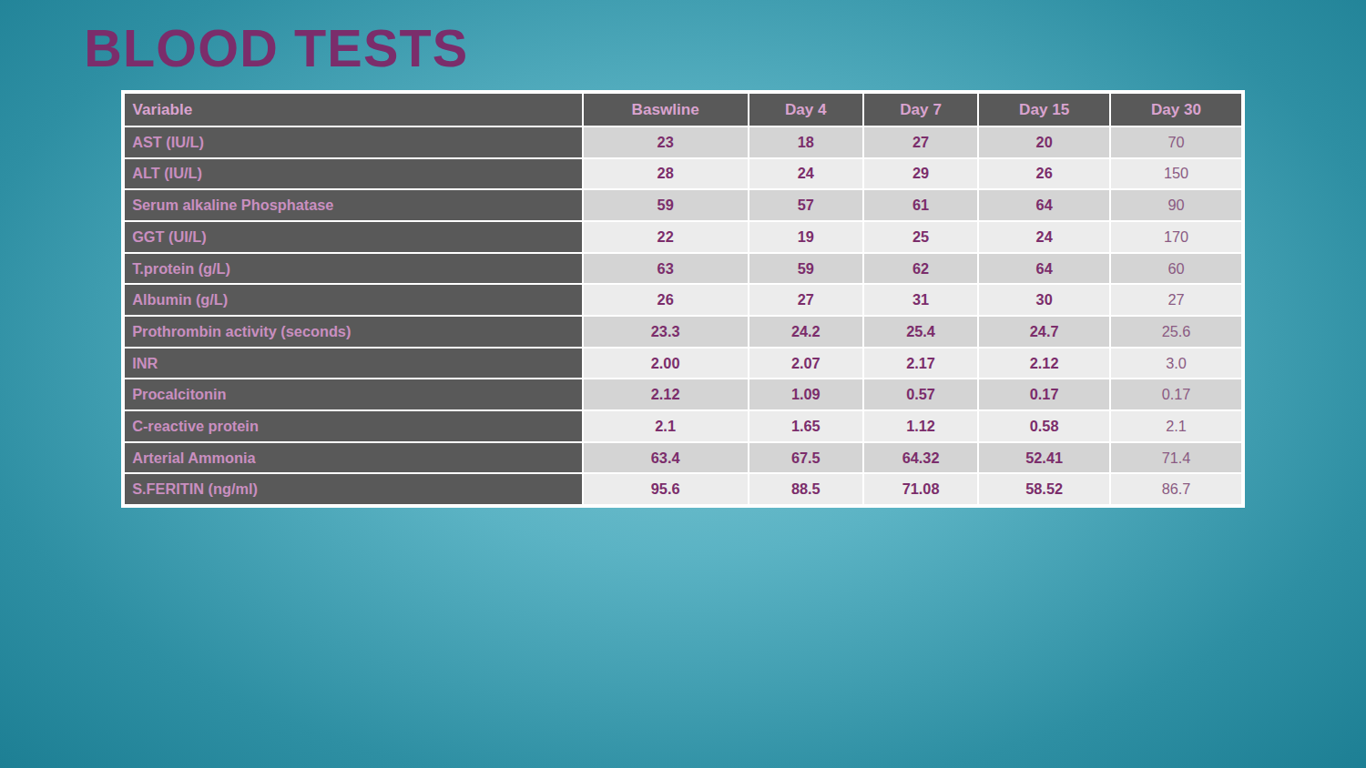Blood tests
| Variable | Baswline | Day 4 | Day 7 | Day 15 | Day 30 |
| --- | --- | --- | --- | --- | --- |
| AST (IU/L) | 23 | 18 | 27 | 20 | 70 |
| ALT (IU/L) | 28 | 24 | 29 | 26 | 150 |
| Serum alkaline Phosphatase | 59 | 57 | 61 | 64 | 90 |
| GGT (UI/L) | 22 | 19 | 25 | 24 | 170 |
| T.protein (g/L) | 63 | 59 | 62 | 64 | 60 |
| Albumin (g/L) | 26 | 27 | 31 | 30 | 27 |
| Prothrombin activity (seconds) | 23.3 | 24.2 | 25.4 | 24.7 | 25.6 |
| INR | 2.00 | 2.07 | 2.17 | 2.12 | 3.0 |
| Procalcitonin | 2.12 | 1.09 | 0.57 | 0.17 | 0.17 |
| C-reactive protein | 2.1 | 1.65 | 1.12 | 0.58 | 2.1 |
| Arterial Ammonia | 63.4 | 67.5 | 64.32 | 52.41 | 71.4 |
| S.FERITIN (ng/ml) | 95.6 | 88.5 | 71.08 | 58.52 | 86.7 |